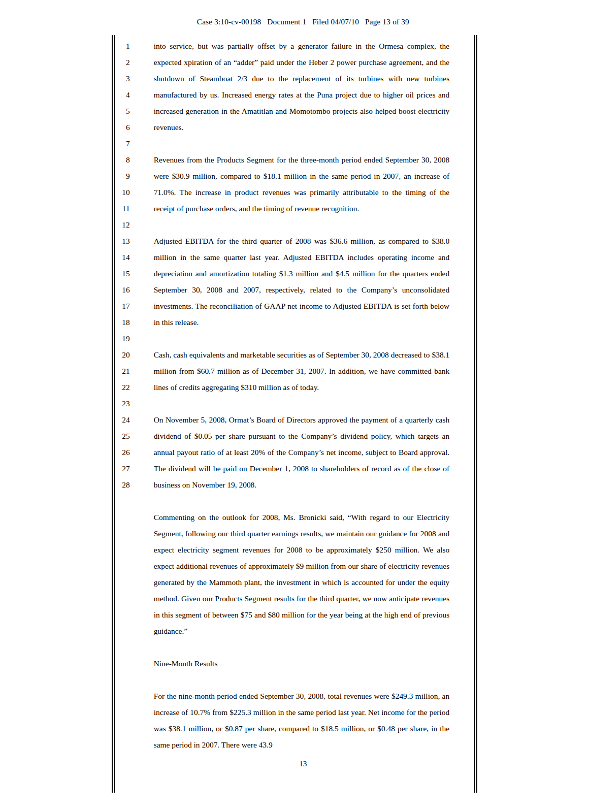Case 3:10-cv-00198 Document 1 Filed 04/07/10 Page 13 of 39
1
2
3
4
5
6
7
8
9
10
11
12
13
14
15
16
17
18
19
20
21
22
23
24
25
26
27
28
into service, but was partially offset by a generator failure in the Ormesa complex, the expected xpiration of an “adder” paid under the Heber 2 power purchase agreement, and the shutdown of Steamboat 2/3 due to the replacement of its turbines with new turbines manufactured by us. Increased energy rates at the Puna project due to higher oil prices and increased generation in the Amatitlan and Momotombo projects also helped boost electricity revenues.
Revenues from the Products Segment for the three-month period ended September 30, 2008 were $30.9 million, compared to $18.1 million in the same period in 2007, an increase of 71.0%. The increase in product revenues was primarily attributable to the timing of the receipt of purchase orders, and the timing of revenue recognition.
Adjusted EBITDA for the third quarter of 2008 was $36.6 million, as compared to $38.0 million in the same quarter last year. Adjusted EBITDA includes operating income and depreciation and amortization totaling $1.3 million and $4.5 million for the quarters ended September 30, 2008 and 2007, respectively, related to the Company’s unconsolidated investments. The reconciliation of GAAP net income to Adjusted EBITDA is set forth below in this release.
Cash, cash equivalents and marketable securities as of September 30, 2008 decreased to $38.1 million from $60.7 million as of December 31, 2007. In addition, we have committed bank lines of credits aggregating $310 million as of today.
On November 5, 2008, Ormat’s Board of Directors approved the payment of a quarterly cash dividend of $0.05 per share pursuant to the Company’s dividend policy, which targets an annual payout ratio of at least 20% of the Company’s net income, subject to Board approval. The dividend will be paid on December 1, 2008 to shareholders of record as of the close of business on November 19, 2008.
Commenting on the outlook for 2008, Ms. Bronicki said, “With regard to our Electricity Segment, following our third quarter earnings results, we maintain our guidance for 2008 and expect electricity segment revenues for 2008 to be approximately $250 million. We also expect additional revenues of approximately $9 million from our share of electricity revenues generated by the Mammoth plant, the investment in which is accounted for under the equity method. Given our Products Segment results for the third quarter, we now anticipate revenues in this segment of between $75 and $80 million for the year being at the high end of previous guidance.”
Nine-Month Results
For the nine-month period ended September 30, 2008, total revenues were $249.3 million, an increase of 10.7% from $225.3 million in the same period last year. Net income for the period was $38.1 million, or $0.87 per share, compared to $18.5 million, or $0.48 per share, in the same period in 2007. There were 43.9
13